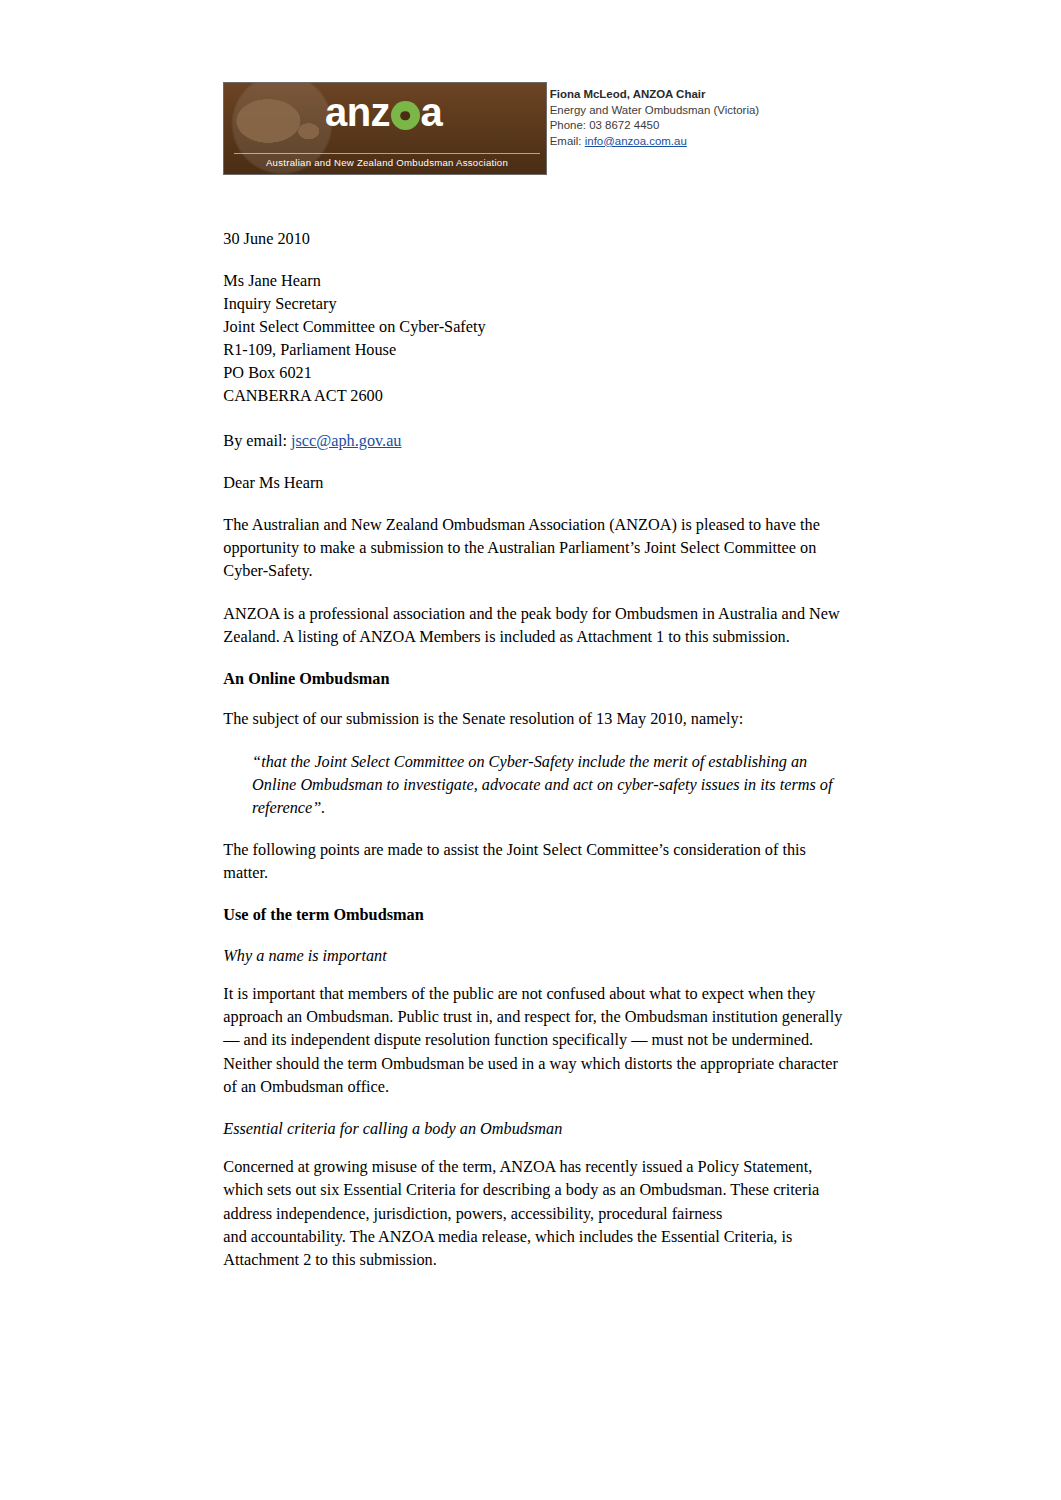anz a
Australian and New Zealand Ombudsman Association
Fiona McLeod, ANZOA Chair
Energy and Water Ombudsman (Victoria)
Phone: 03 8672 4450
Email: info@anzoa.com.au
30 June 2010
Ms Jane Hearn
Inquiry Secretary
Joint Select Committee on Cyber-Safety
R1-109, Parliament House
PO Box 6021
CANBERRA ACT 2600
By email: jscc@aph.gov.au
Dear Ms Hearn
The Australian and New Zealand Ombudsman Association (ANZOA) is pleased to have the opportunity to make a submission to the Australian Parliament’s Joint Select Committee on Cyber-Safety.
ANZOA is a professional association and the peak body for Ombudsmen in Australia and New Zealand. A listing of ANZOA Members is included as Attachment 1 to this submission.
An Online Ombudsman
The subject of our submission is the Senate resolution of 13 May 2010, namely:
“that the Joint Select Committee on Cyber‑Safety include the merit of establishing an Online Ombudsman to investigate, advocate and act on cyber‑safety issues in its terms of reference”.
The following points are made to assist the Joint Select Committee’s consideration of this matter.
Use of the term Ombudsman
Why a name is important
It is important that members of the public are not confused about what to expect when they approach an Ombudsman. Public trust in, and respect for, the Ombudsman institution generally — and its independent dispute resolution function specifically — must not be undermined. Neither should the term Ombudsman be used in a way which distorts the appropriate character of an Ombudsman office.
Essential criteria for calling a body an Ombudsman
Concerned at growing misuse of the term, ANZOA has recently issued a Policy Statement, which sets out six Essential Criteria for describing a body as an Ombudsman. These criteria address independence, jurisdiction, powers, accessibility, procedural fairness
and accountability. The ANZOA media release, which includes the Essential Criteria, is Attachment 2 to this submission.